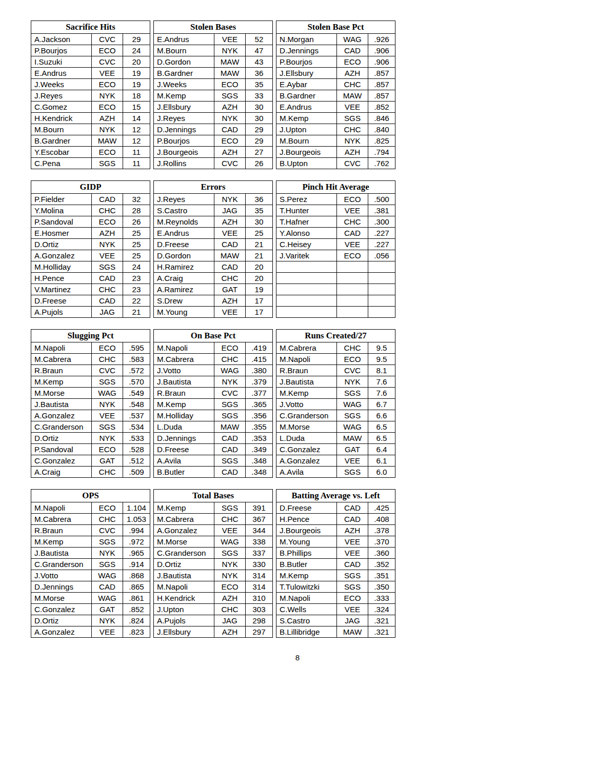Sacrifice Hits
| A.Jackson | CVC | 29 |
| P.Bourjos | ECO | 24 |
| I.Suzuki | CVC | 20 |
| E.Andrus | VEE | 19 |
| J.Weeks | ECO | 19 |
| J.Reyes | NYK | 18 |
| C.Gomez | ECO | 15 |
| H.Kendrick | AZH | 14 |
| M.Bourn | NYK | 12 |
| B.Gardner | MAW | 12 |
| Y.Escobar | ECO | 11 |
| C.Pena | SGS | 11 |
Stolen Bases
| E.Andrus | VEE | 52 |
| M.Bourn | NYK | 47 |
| D.Gordon | MAW | 43 |
| B.Gardner | MAW | 36 |
| J.Weeks | ECO | 35 |
| M.Kemp | SGS | 33 |
| J.Ellsbury | AZH | 30 |
| J.Reyes | NYK | 30 |
| D.Jennings | CAD | 29 |
| P.Bourjos | ECO | 29 |
| J.Bourgeois | AZH | 27 |
| J.Rollins | CVC | 26 |
Stolen Base Pct
| N.Morgan | WAG | .926 |
| D.Jennings | CAD | .906 |
| P.Bourjos | ECO | .906 |
| J.Ellsbury | AZH | .857 |
| E.Aybar | CHC | .857 |
| B.Gardner | MAW | .857 |
| E.Andrus | VEE | .852 |
| M.Kemp | SGS | .846 |
| J.Upton | CHC | .840 |
| M.Bourn | NYK | .825 |
| J.Bourgeois | AZH | .794 |
| B.Upton | CVC | .762 |
GIDP
| P.Fielder | CAD | 32 |
| Y.Molina | CHC | 28 |
| P.Sandoval | ECO | 26 |
| E.Hosmer | AZH | 25 |
| D.Ortiz | NYK | 25 |
| A.Gonzalez | VEE | 25 |
| M.Holliday | SGS | 24 |
| H.Pence | CAD | 23 |
| V.Martinez | CHC | 23 |
| D.Freese | CAD | 22 |
| A.Pujols | JAG | 21 |
Errors
| J.Reyes | NYK | 36 |
| S.Castro | JAG | 35 |
| M.Reynolds | AZH | 30 |
| E.Andrus | VEE | 25 |
| D.Freese | CAD | 21 |
| D.Gordon | MAW | 21 |
| H.Ramirez | CAD | 20 |
| A.Craig | CHC | 20 |
| A.Ramirez | GAT | 19 |
| S.Drew | AZH | 17 |
| M.Young | VEE | 17 |
Pinch Hit Average
| S.Perez | ECO | .500 |
| T.Hunter | VEE | .381 |
| T.Hafner | CHC | .300 |
| Y.Alonso | CAD | .227 |
| C.Heisey | VEE | .227 |
| J.Varitek | ECO | .056 |
Slugging Pct
| M.Napoli | ECO | .595 |
| M.Cabrera | CHC | .583 |
| R.Braun | CVC | .572 |
| M.Kemp | SGS | .570 |
| M.Morse | WAG | .549 |
| J.Bautista | NYK | .548 |
| A.Gonzalez | VEE | .537 |
| C.Granderson | SGS | .534 |
| D.Ortiz | NYK | .533 |
| P.Sandoval | ECO | .528 |
| C.Gonzalez | GAT | .512 |
| A.Craig | CHC | .509 |
On Base Pct
| M.Napoli | ECO | .419 |
| M.Cabrera | CHC | .415 |
| J.Votto | WAG | .380 |
| J.Bautista | NYK | .379 |
| R.Braun | CVC | .377 |
| M.Kemp | SGS | .365 |
| M.Holliday | SGS | .356 |
| L.Duda | MAW | .355 |
| D.Jennings | CAD | .353 |
| D.Freese | CAD | .349 |
| A.Avila | SGS | .348 |
| B.Butler | CAD | .348 |
Runs Created/27
| M.Cabrera | CHC | 9.5 |
| M.Napoli | ECO | 9.5 |
| R.Braun | CVC | 8.1 |
| J.Bautista | NYK | 7.6 |
| M.Kemp | SGS | 7.6 |
| J.Votto | WAG | 6.7 |
| C.Granderson | SGS | 6.6 |
| M.Morse | WAG | 6.5 |
| L.Duda | MAW | 6.5 |
| C.Gonzalez | GAT | 6.4 |
| A.Gonzalez | VEE | 6.1 |
| A.Avila | SGS | 6.0 |
OPS
| M.Napoli | ECO | 1.104 |
| M.Cabrera | CHC | 1.053 |
| R.Braun | CVC | .994 |
| M.Kemp | SGS | .972 |
| J.Bautista | NYK | .965 |
| C.Granderson | SGS | .914 |
| J.Votto | WAG | .868 |
| D.Jennings | CAD | .865 |
| M.Morse | WAG | .861 |
| C.Gonzalez | GAT | .852 |
| D.Ortiz | NYK | .824 |
| A.Gonzalez | VEE | .823 |
Total Bases
| M.Kemp | SGS | 391 |
| M.Cabrera | CHC | 367 |
| A.Gonzalez | VEE | 344 |
| M.Morse | WAG | 338 |
| C.Granderson | SGS | 337 |
| D.Ortiz | NYK | 330 |
| J.Bautista | NYK | 314 |
| M.Napoli | ECO | 314 |
| H.Kendrick | AZH | 310 |
| J.Upton | CHC | 303 |
| A.Pujols | JAG | 298 |
| J.Ellsbury | AZH | 297 |
Batting Average vs. Left
| D.Freese | CAD | .425 |
| H.Pence | CAD | .408 |
| J.Bourgeois | AZH | .378 |
| M.Young | VEE | .370 |
| B.Phillips | VEE | .360 |
| B.Butler | CAD | .352 |
| M.Kemp | SGS | .351 |
| T.Tulowitzki | SGS | .350 |
| M.Napoli | ECO | .333 |
| C.Wells | VEE | .324 |
| S.Castro | JAG | .321 |
| B.Lillibridge | MAW | .321 |
8